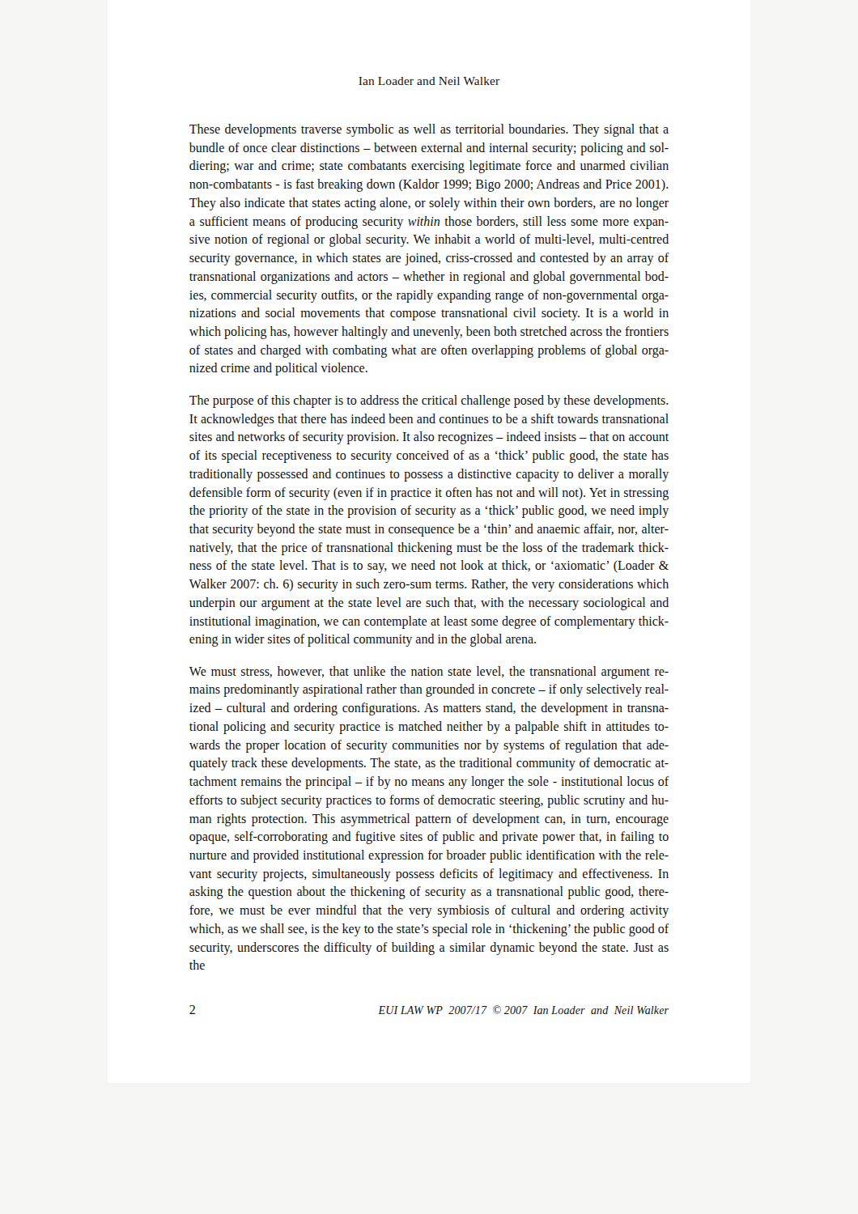Ian Loader and Neil Walker
These developments traverse symbolic as well as territorial boundaries. They signal that a bundle of once clear distinctions – between external and internal security; policing and soldiering; war and crime; state combatants exercising legitimate force and unarmed civilian non-combatants - is fast breaking down (Kaldor 1999; Bigo 2000; Andreas and Price 2001). They also indicate that states acting alone, or solely within their own borders, are no longer a sufficient means of producing security within those borders, still less some more expansive notion of regional or global security. We inhabit a world of multi-level, multi-centred security governance, in which states are joined, criss-crossed and contested by an array of transnational organizations and actors – whether in regional and global governmental bodies, commercial security outfits, or the rapidly expanding range of non-governmental organizations and social movements that compose transnational civil society. It is a world in which policing has, however haltingly and unevenly, been both stretched across the frontiers of states and charged with combating what are often overlapping problems of global organized crime and political violence.
The purpose of this chapter is to address the critical challenge posed by these developments. It acknowledges that there has indeed been and continues to be a shift towards transnational sites and networks of security provision. It also recognizes – indeed insists – that on account of its special receptiveness to security conceived of as a ‘thick’ public good, the state has traditionally possessed and continues to possess a distinctive capacity to deliver a morally defensible form of security (even if in practice it often has not and will not). Yet in stressing the priority of the state in the provision of security as a ‘thick’ public good, we need imply that security beyond the state must in consequence be a ‘thin’ and anaemic affair, nor, alternatively, that the price of transnational thickening must be the loss of the trademark thickness of the state level. That is to say, we need not look at thick, or ‘axiomatic’ (Loader & Walker 2007: ch. 6) security in such zero-sum terms. Rather, the very considerations which underpin our argument at the state level are such that, with the necessary sociological and institutional imagination, we can contemplate at least some degree of complementary thickening in wider sites of political community and in the global arena.
We must stress, however, that unlike the nation state level, the transnational argument remains predominantly aspirational rather than grounded in concrete – if only selectively realized – cultural and ordering configurations. As matters stand, the development in transnational policing and security practice is matched neither by a palpable shift in attitudes towards the proper location of security communities nor by systems of regulation that adequately track these developments. The state, as the traditional community of democratic attachment remains the principal – if by no means any longer the sole - institutional locus of efforts to subject security practices to forms of democratic steering, public scrutiny and human rights protection. This asymmetrical pattern of development can, in turn, encourage opaque, self-corroborating and fugitive sites of public and private power that, in failing to nurture and provided institutional expression for broader public identification with the relevant security projects, simultaneously possess deficits of legitimacy and effectiveness. In asking the question about the thickening of security as a transnational public good, therefore, we must be ever mindful that the very symbiosis of cultural and ordering activity which, as we shall see, is the key to the state’s special role in ‘thickening’ the public good of security, underscores the difficulty of building a similar dynamic beyond the state. Just as the
2 EUI LAW WP 2007/17 © 2007 Ian Loader and Neil Walker